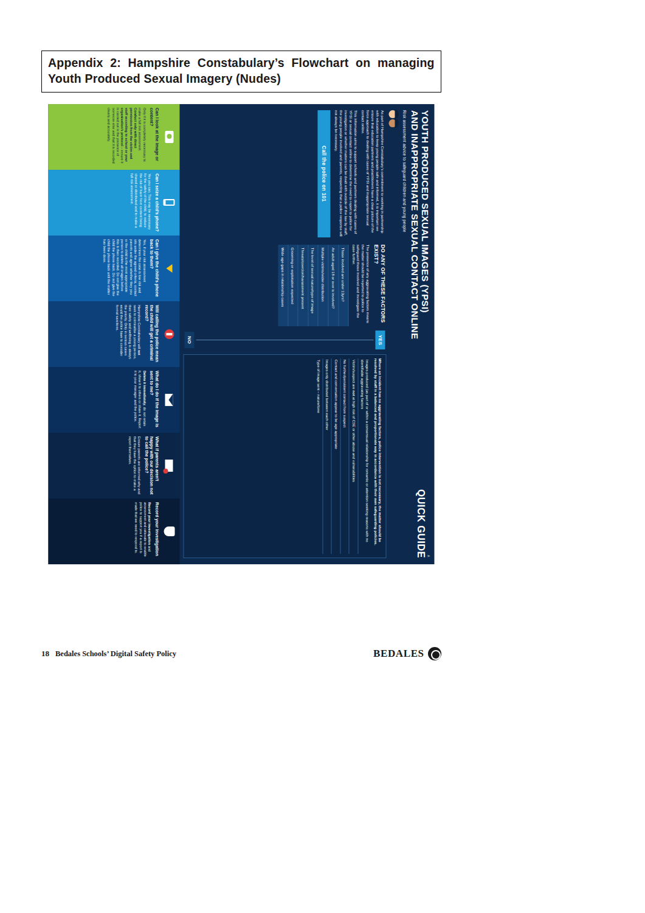Appendix 2: Hampshire Constabulary’s Flowchart on managing Youth Produced Sexual Imagery (Nudes)
Youth Produced Sexual Images (YPSI)
and Inappropriate Sexual Contact Online
Risk assessment advice to safeguard children and young people
A
Quick Guide
As part of Hampshire Constabulary’s commitment to working in partnership with education to keep young people safe and informed, it is important we ensure that education partners and practitioners have a clear picture of the force approach to dealing with cases of YPSI and inappropriate sexual contact online.
This information aims to support schools and partners dealing with cases of YPSI or sexual contact online to determine the need to report to police for investigation or whether matters can be dealt with outside of the law by staff, the young people involved and parents, respecting that a police response will not always be necessary.
Call the police on 101
Do any of these factors exist?
The presence of any aggravating factors means the matter should be reported to police to safeguard those involved and investigate the case further.
Those involved are under 13yrs?
An adult aged 18 or over is involved?
Multiple victims/wider distribution
The level of sexual nature/type of image
Threats/coercion/harassment present
Grooming or exploitation expected
Wide age gaps in relationship cases
Yes
No
Where an incident has no aggravating factors, police intervention is not necessary, the matter should be resolved by staff in a balanced and proportionate way in accordance with their own safeguarding policies.
Images produced (as part of or within a consensual relationship for romantic or attention-seeking reasons with no identifiable aggravating factors
Victim/suspect are not at high risk of CSE or other abuse and vulnerabilities
No further/persistent contact from suspect
Contact and conversation appear to be age appropriate
Images only distributed between each other
Type of image sent – nature/tone
Can I look at the image or content?
Only if it is completely necessary to make a full risk assessment. Conduct only with direct permission from the victim and staff according to school or your organisation’s protocol – ensure it is carried out in the presence of someone else and that it is recorded clearly and accurately.
Can I seize a child’s phone?
Yes you can. This may be necessary for the safety of the child, to reduce the risk of harm from content being shared or distributed and to make a full risk assessment.
Can I give the child’s phone back to them?
Yes, if your risk assessment determines the case is low risk and sits under the agreed criteria, contact parents and agree whether they you or the child is the most appropriate person to delete all images before this is then recorded. Do not give the child the phone back. Do not give the child the phone back until the matter has been done.
Will calling the police mean the child will get a criminal record?
Hampshire Constabulary will not seek to criminalise a young person, their safety and wellbeing is always the priority. Only in serious cases would the police have to consider formal sanctions.
What do I do if the image is sent to me?
Delete it immediately, do not retain it, show it to others or share it. Report it to your manager and the police.
What if parents aren’t happy with our decision not to call the police?
Ensure parents are informed why and that they have the option to make a report themselves.
Record your investigation
Record your investigation and assessment and rationale to enable police to support you if a report is made that we need to respond to.
18 Bedales Schools’ Digital Safety Policy
BEDALES